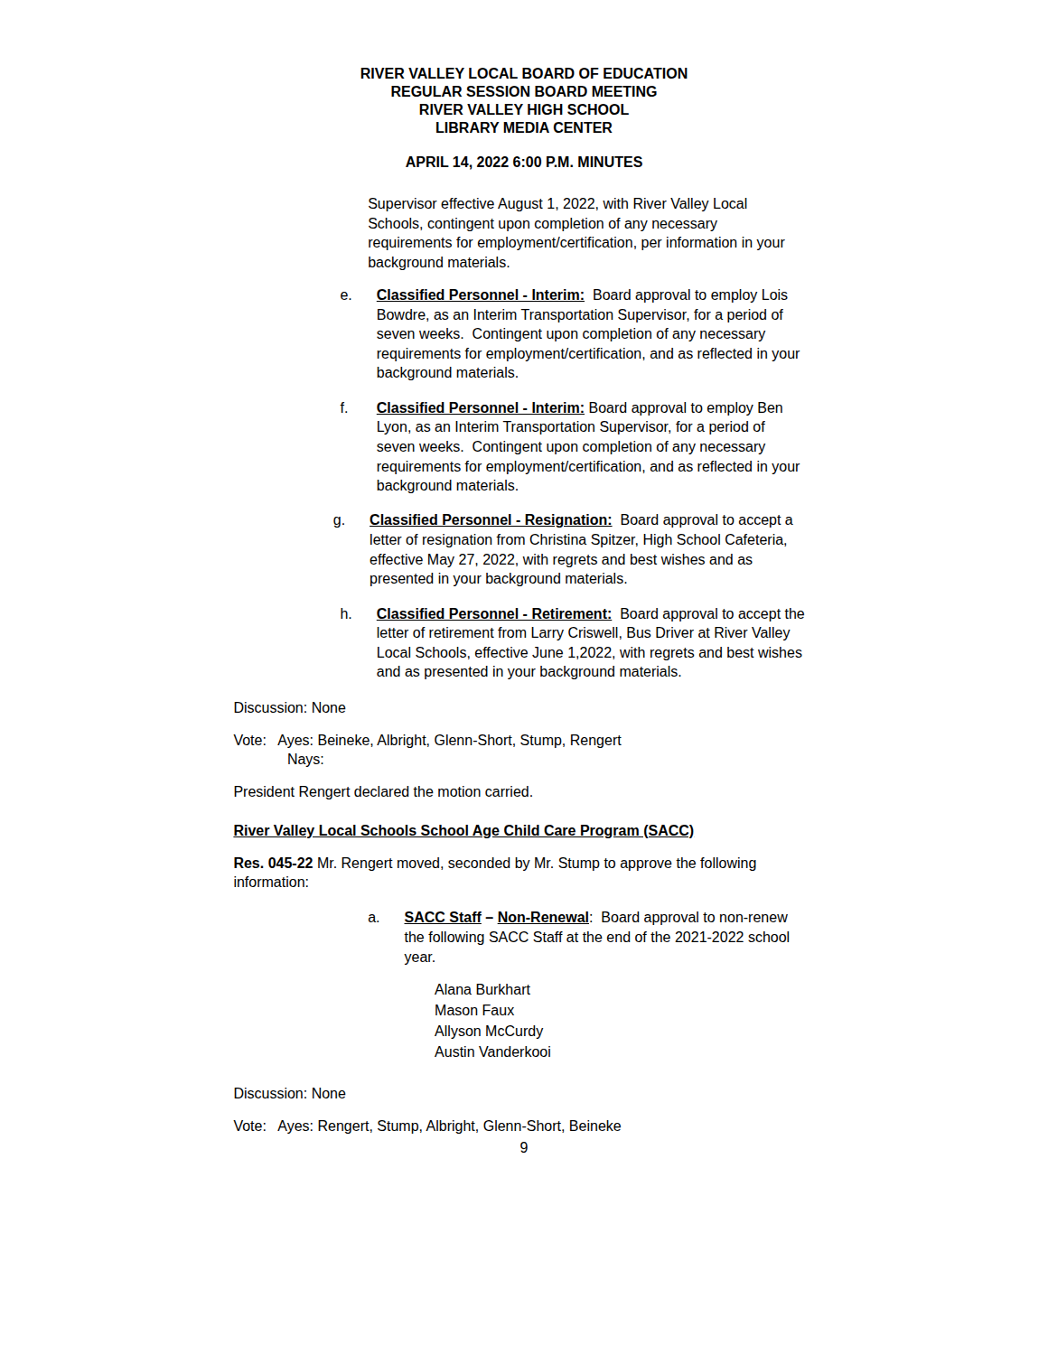RIVER VALLEY LOCAL BOARD OF EDUCATION REGULAR SESSION BOARD MEETING RIVER VALLEY HIGH SCHOOL LIBRARY MEDIA CENTER
APRIL 14, 2022 6:00 P.M. MINUTES
Supervisor effective August 1, 2022, with River Valley Local Schools, contingent upon completion of any necessary requirements for employment/certification, per information in your background materials.
e. Classified Personnel - Interim: Board approval to employ Lois Bowdre, as an Interim Transportation Supervisor, for a period of seven weeks. Contingent upon completion of any necessary requirements for employment/certification, and as reflected in your background materials.
f. Classified Personnel - Interim: Board approval to employ Ben Lyon, as an Interim Transportation Supervisor, for a period of seven weeks. Contingent upon completion of any necessary requirements for employment/certification, and as reflected in your background materials.
g. Classified Personnel - Resignation: Board approval to accept a letter of resignation from Christina Spitzer, High School Cafeteria, effective May 27, 2022, with regrets and best wishes and as presented in your background materials.
h. Classified Personnel - Retirement: Board approval to accept the letter of retirement from Larry Criswell, Bus Driver at River Valley Local Schools, effective June 1,2022, with regrets and best wishes and as presented in your background materials.
Discussion: None
Vote: Ayes: Beineke, Albright, Glenn-Short, Stump, Rengert Nays:
President Rengert declared the motion carried.
River Valley Local Schools School Age Child Care Program (SACC)
Res. 045-22 Mr. Rengert moved, seconded by Mr. Stump to approve the following information:
a. SACC Staff – Non-Renewal: Board approval to non-renew the following SACC Staff at the end of the 2021-2022 school year.
Alana Burkhart
Mason Faux
Allyson McCurdy
Austin Vanderkooi
Discussion: None
Vote: Ayes: Rengert, Stump, Albright, Glenn-Short, Beineke
9